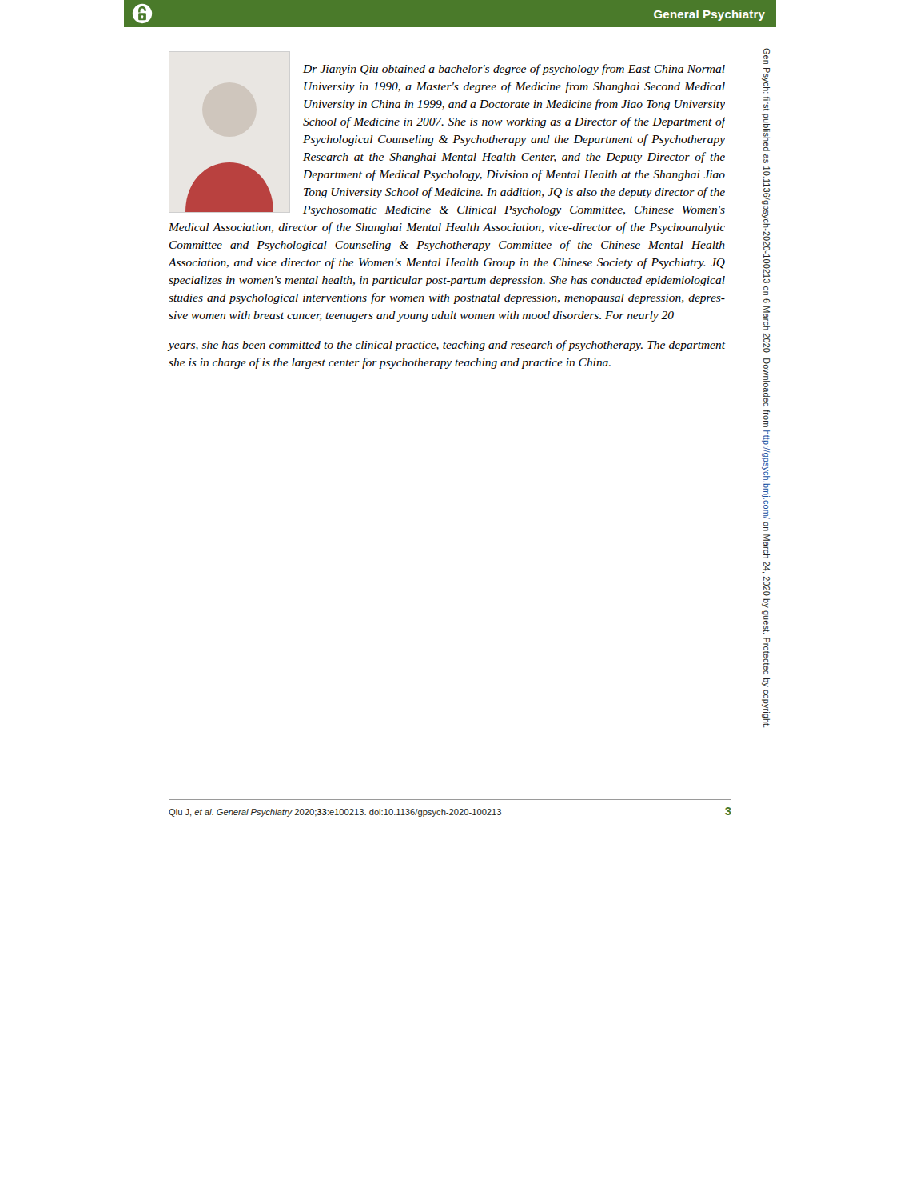General Psychiatry
Gen Psych: first published as 10.1136/gpsych-2020-100213 on 6 March 2020. Downloaded from http://gpsych.bmj.com/ on March 24, 2020 by guest. Protected by copyright.
Dr Jianyin Qiu obtained a bachelor's degree of psychology from East China Normal University in 1990, a Master's degree of Medicine from Shanghai Second Medical University in China in 1999, and a Doctorate in Medicine from Jiao Tong University School of Medicine in 2007. She is now working as a Director of the Department of Psychological Counseling & Psychotherapy and the Department of Psychotherapy Research at the Shanghai Mental Health Center, and the Deputy Director of the Department of Medical Psychology, Division of Mental Health at the Shanghai Jiao Tong University School of Medicine. In addition, JQ is also the deputy director of the Psychosomatic Medicine & Clinical Psychology Committee, Chinese Women's Medical Association, director of the Shanghai Mental Health Association, vice-director of the Psychoanalytic Committee and Psychological Counseling & Psychotherapy Committee of the Chinese Mental Health Association, and vice director of the Women's Mental Health Group in the Chinese Society of Psychiatry. JQ specializes in women's mental health, in particular post-partum depression. She has conducted epidemiological studies and psychological interventions for women with postnatal depression, menopausal depression, depressive women with breast cancer, teenagers and young adult women with mood disorders. For nearly 20
years, she has been committed to the clinical practice, teaching and research of psychotherapy. The department she is in charge of is the largest center for psychotherapy teaching and practice in China.
Qiu J, et al. General Psychiatry 2020;33:e100213. doi:10.1136/gpsych-2020-100213
3